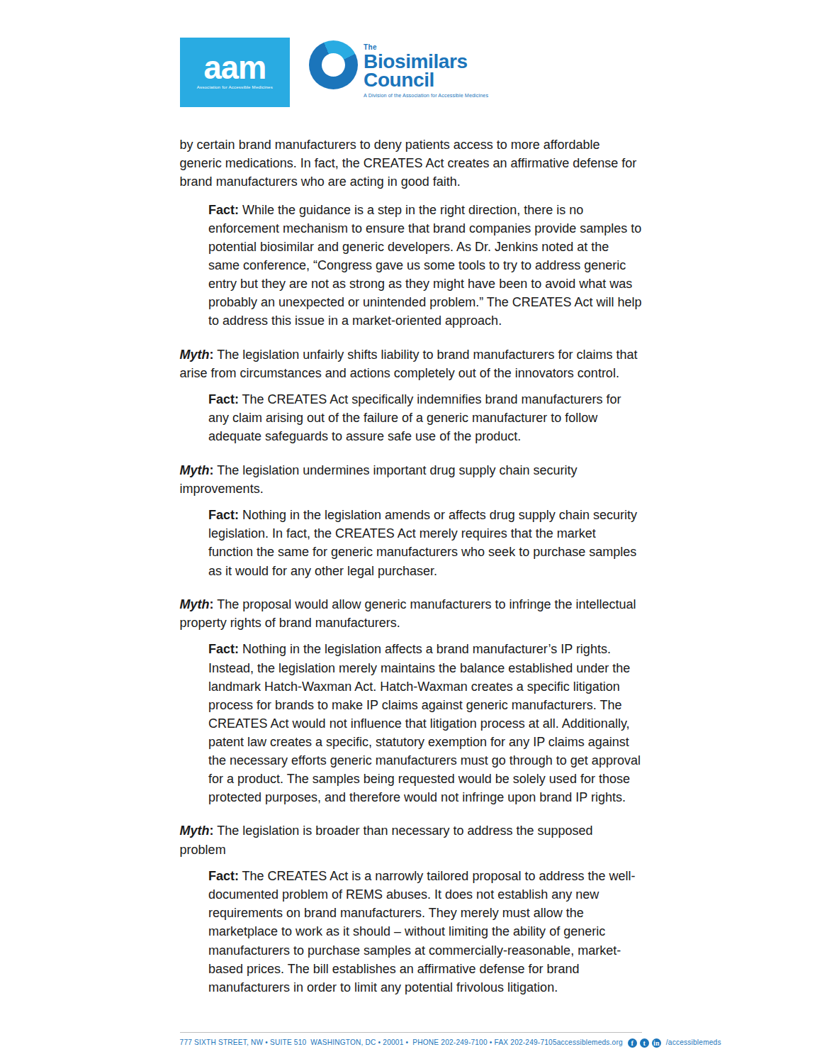aam
Association for Accessible Medicines
The Biosimilars Council
A Division of the Association for Accessible Medicines
by certain brand manufacturers to deny patients access to more affordable generic medications. In fact, the CREATES Act creates an affirmative defense for brand manufacturers who are acting in good faith.
Fact: While the guidance is a step in the right direction, there is no enforcement mechanism to ensure that brand companies provide samples to potential biosimilar and generic developers. As Dr. Jenkins noted at the same conference, “Congress gave us some tools to try to address generic entry but they are not as strong as they might have been to avoid what was probably an unexpected or unintended problem.” The CREATES Act will help to address this issue in a market-oriented approach.
Myth: The legislation unfairly shifts liability to brand manufacturers for claims that arise from circumstances and actions completely out of the innovators control.
Fact: The CREATES Act specifically indemnifies brand manufacturers for any claim arising out of the failure of a generic manufacturer to follow adequate safeguards to assure safe use of the product.
Myth: The legislation undermines important drug supply chain security improvements.
Fact: Nothing in the legislation amends or affects drug supply chain security legislation. In fact, the CREATES Act merely requires that the market function the same for generic manufacturers who seek to purchase samples as it would for any other legal purchaser.
Myth: The proposal would allow generic manufacturers to infringe the intellectual property rights of brand manufacturers.
Fact: Nothing in the legislation affects a brand manufacturer’s IP rights. Instead, the legislation merely maintains the balance established under the landmark Hatch-Waxman Act. Hatch-Waxman creates a specific litigation process for brands to make IP claims against generic manufacturers. The CREATES Act would not influence that litigation process at all. Additionally, patent law creates a specific, statutory exemption for any IP claims against the necessary efforts generic manufacturers must go through to get approval for a product. The samples being requested would be solely used for those protected purposes, and therefore would not infringe upon brand IP rights.
Myth: The legislation is broader than necessary to address the supposed problem
Fact: The CREATES Act is a narrowly tailored proposal to address the well-documented problem of REMS abuses. It does not establish any new requirements on brand manufacturers. They merely must allow the marketplace to work as it should – without limiting the ability of generic manufacturers to purchase samples at commercially-reasonable, market-based prices. The bill establishes an affirmative defense for brand manufacturers in order to limit any potential frivolous litigation.
777 SIXTH STREET, NW • SUITE 510 WASHINGTON, DC • 20001 • PHONE 202-249-7100 • FAX 202-249-7105
accessiblemeds.org f t in /accessiblemeds